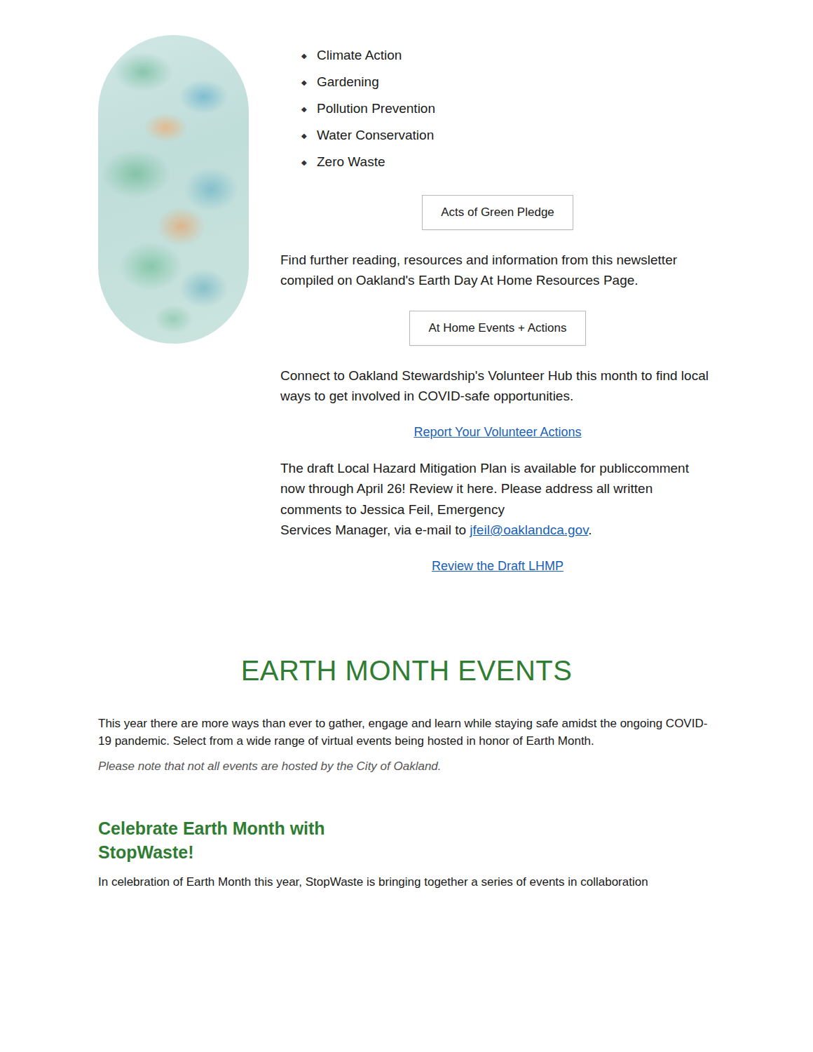Climate Action
Gardening
Pollution Prevention
Water Conservation
Zero Waste
Acts of Green Pledge
Find further reading, resources and information from this newsletter compiled on Oakland's Earth Day At Home Resources Page.
At Home Events + Actions
Connect to Oakland Stewardship's Volunteer Hub this month to find local ways to get involved in COVID-safe opportunities.
Report Your Volunteer Actions
The draft Local Hazard Mitigation Plan is available for publiccomment now through April 26! Review it here. Please address all written comments to Jessica Feil, Emergency
Services Manager, via e-mail to jfeil@oaklandca.gov.
Review the Draft LHMP
EARTH MONTH EVENTS
This year there are more ways than ever to gather, engage and learn while staying safe amidst the ongoing COVID-19 pandemic. Select from a wide range of virtual events being hosted in honor of Earth Month.
Please note that not all events are hosted by the City of Oakland.
Celebrate Earth Month with
StopWaste!
In celebration of Earth Month this year, StopWaste is bringing together a series of events in collaboration